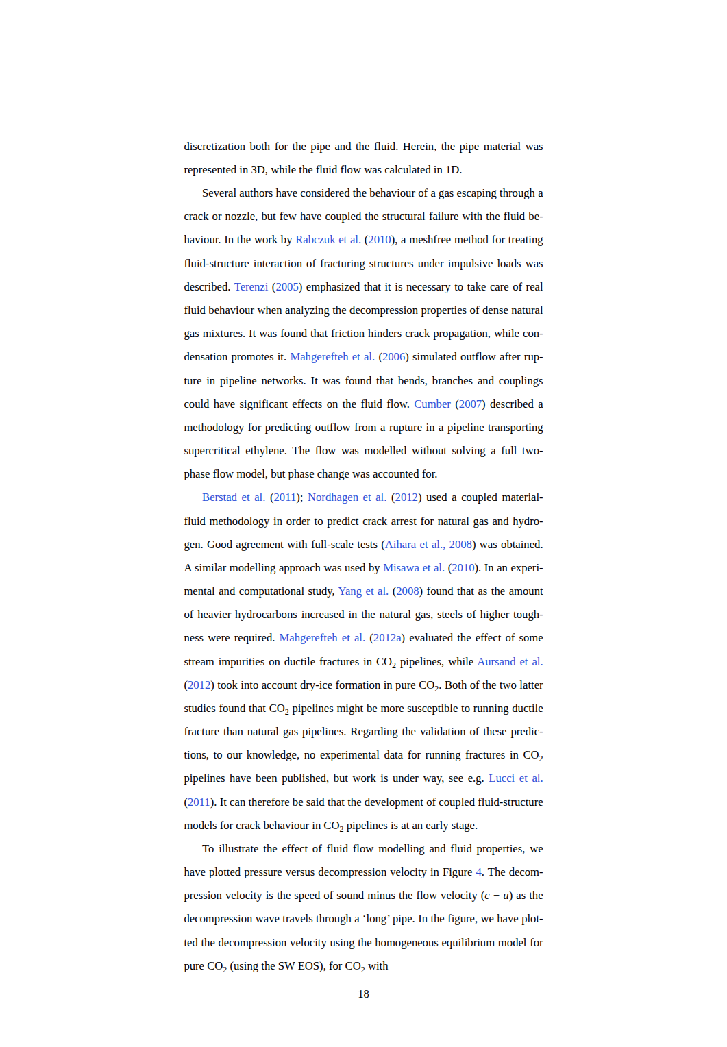discretization both for the pipe and the fluid. Herein, the pipe material was represented in 3D, while the fluid flow was calculated in 1D.
Several authors have considered the behaviour of a gas escaping through a crack or nozzle, but few have coupled the structural failure with the fluid behaviour. In the work by Rabczuk et al. (2010), a meshfree method for treating fluid-structure interaction of fracturing structures under impulsive loads was described. Terenzi (2005) emphasized that it is necessary to take care of real fluid behaviour when analyzing the decompression properties of dense natural gas mixtures. It was found that friction hinders crack propagation, while condensation promotes it. Mahgerefteh et al. (2006) simulated outflow after rupture in pipeline networks. It was found that bends, branches and couplings could have significant effects on the fluid flow. Cumber (2007) described a methodology for predicting outflow from a rupture in a pipeline transporting supercritical ethylene. The flow was modelled without solving a full two-phase flow model, but phase change was accounted for.
Berstad et al. (2011); Nordhagen et al. (2012) used a coupled material-fluid methodology in order to predict crack arrest for natural gas and hydrogen. Good agreement with full-scale tests (Aihara et al., 2008) was obtained. A similar modelling approach was used by Misawa et al. (2010). In an experimental and computational study, Yang et al. (2008) found that as the amount of heavier hydrocarbons increased in the natural gas, steels of higher toughness were required. Mahgerefteh et al. (2012a) evaluated the effect of some stream impurities on ductile fractures in CO2 pipelines, while Aursand et al. (2012) took into account dry-ice formation in pure CO2. Both of the two latter studies found that CO2 pipelines might be more susceptible to running ductile fracture than natural gas pipelines. Regarding the validation of these predictions, to our knowledge, no experimental data for running fractures in CO2 pipelines have been published, but work is under way, see e.g. Lucci et al. (2011). It can therefore be said that the development of coupled fluid-structure models for crack behaviour in CO2 pipelines is at an early stage.
To illustrate the effect of fluid flow modelling and fluid properties, we have plotted pressure versus decompression velocity in Figure 4. The decompression velocity is the speed of sound minus the flow velocity (c − u) as the decompression wave travels through a ‘long’ pipe. In the figure, we have plotted the decompression velocity using the homogeneous equilibrium model for pure CO2 (using the SW EOS), for CO2 with
18